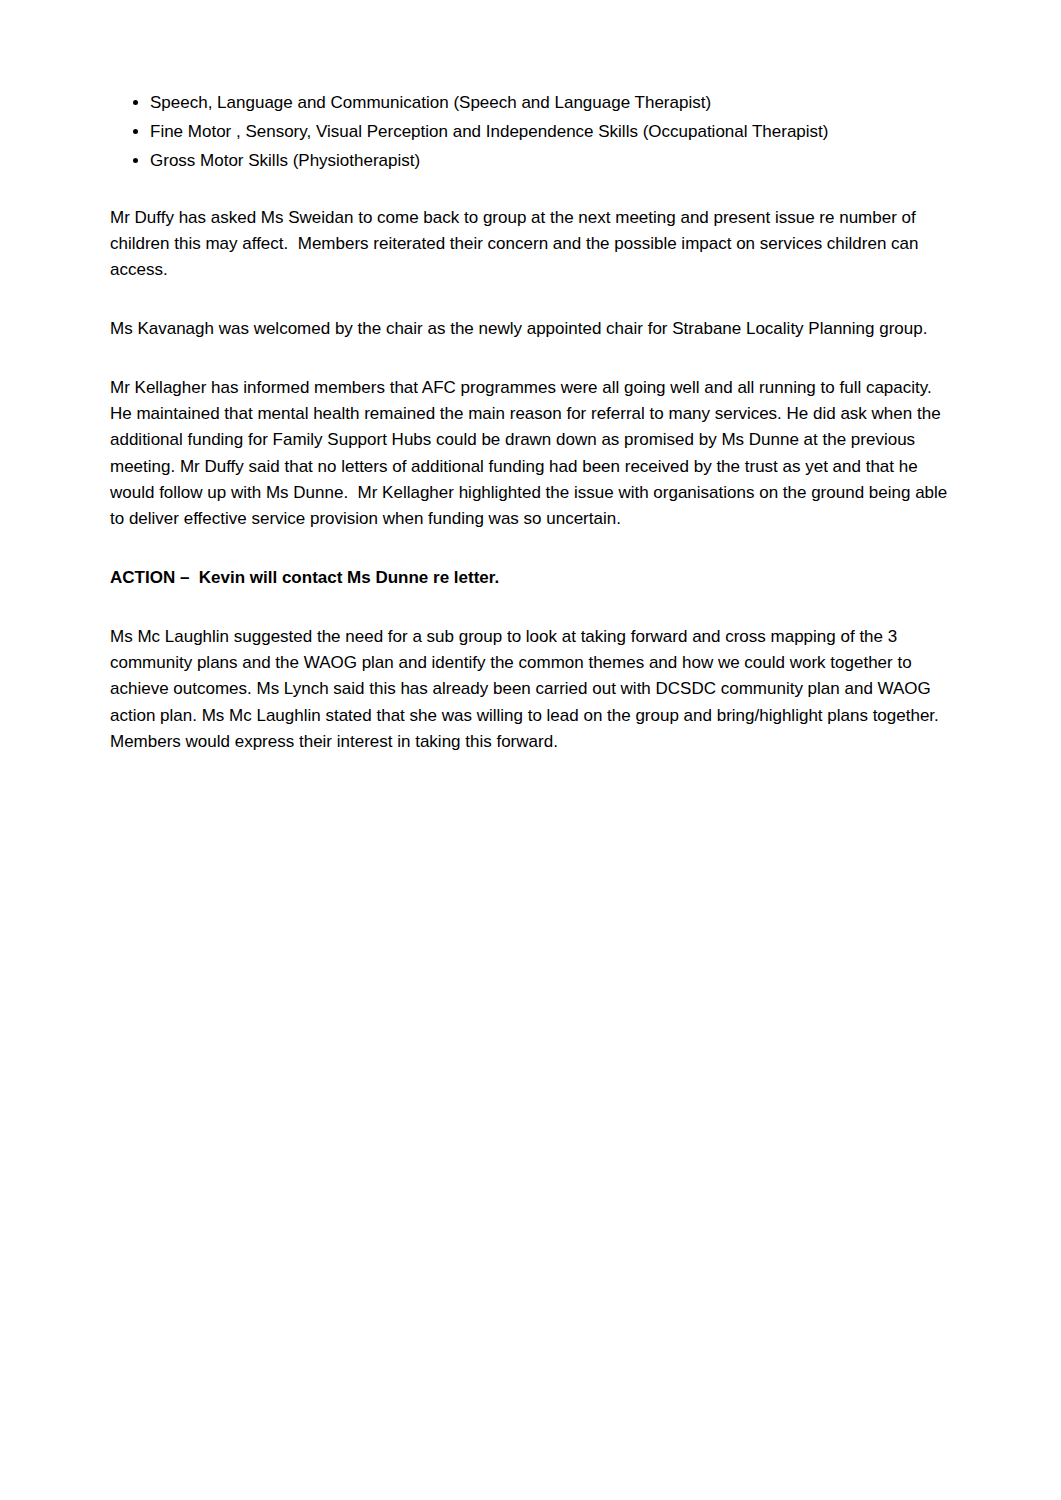Speech, Language and Communication (Speech and Language Therapist)
Fine Motor , Sensory, Visual Perception and Independence Skills (Occupational Therapist)
Gross Motor Skills (Physiotherapist)
Mr Duffy has asked Ms Sweidan to come back to group at the next meeting and present issue re number of children this may affect. Members reiterated their concern and the possible impact on services children can access.
Ms Kavanagh was welcomed by the chair as the newly appointed chair for Strabane Locality Planning group.
Mr Kellagher has informed members that AFC programmes were all going well and all running to full capacity. He maintained that mental health remained the main reason for referral to many services. He did ask when the additional funding for Family Support Hubs could be drawn down as promised by Ms Dunne at the previous meeting. Mr Duffy said that no letters of additional funding had been received by the trust as yet and that he would follow up with Ms Dunne. Mr Kellagher highlighted the issue with organisations on the ground being able to deliver effective service provision when funding was so uncertain.
ACTION – Kevin will contact Ms Dunne re letter.
Ms Mc Laughlin suggested the need for a sub group to look at taking forward and cross mapping of the 3 community plans and the WAOG plan and identify the common themes and how we could work together to achieve outcomes. Ms Lynch said this has already been carried out with DCSDC community plan and WAOG action plan. Ms Mc Laughlin stated that she was willing to lead on the group and bring/highlight plans together. Members would express their interest in taking this forward.